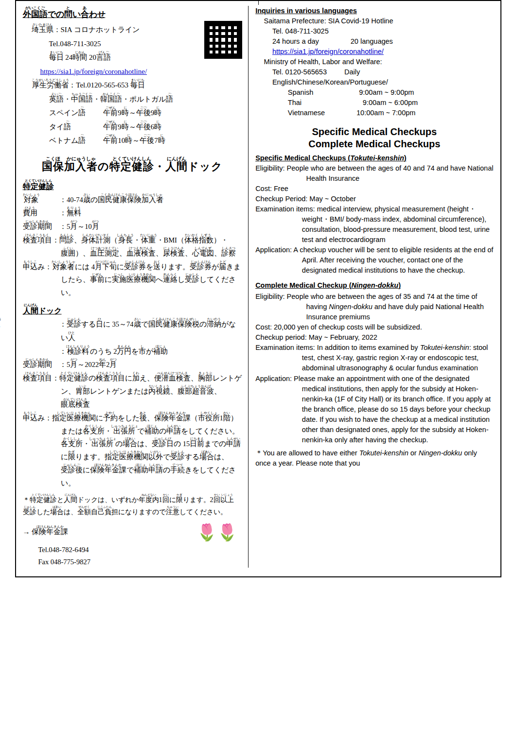外国語での問い合わせ
埼玉県：SIA コロナホットライン
Tel.048-711-3025
毎日 24時間 20言語
https://sia1.jp/foreign/coronahotline/
厚生労働省：Tel.0120-565-653 毎日
英語・中国語・韓国語・ポルトガル語
スペイン語 午前9時～午後9時
タイ語 午前9時～午後6時
ベトナム語 午前10時～午後7時
国保加入者の特定健診・人間ドック
特定健診
対象：40-74歳の国民健康保険加入者
費用：無料
受診期間：5月～10月
検査項目：問診、身体計測（身長・体重・BMI（体格指数）・腹囲）、血圧測定、血液検査、尿検査、心電図、診察
申込み：対象者には 4月下旬に受診券を送ります。受診券が届きましたら、事前に実施医療機関へ連絡し受診してください。
人間ドック
対象：受診する日に 35～74歳で国民健康保険税の滞納がない人
費用：検診料のうち 2万円を市が補助
受診期間：5月～2022年2月
検査項目：特定健診の検査項目に加え、便潜血検査、胸部レントゲン、胃部レントゲンまたは内視鏡、腹部超音波、眼底検査
申込み：指定医療機関に予約をした後、保険年金課（市役所1階）または各支所・出張所で補助の申請をしてください。各支所・出張所の場合は、受診日の 15日前までの申請に限ります。指定医療機関以外で受診する場合は、受診後に保険年金課で補助申請の手続きをしてください。
＊特定健診と人間ドックは、いずれか年度内1回に限ります。2回以上受診した場合は、全額自己負担になりますので注意してください。
→ 保険年金課
🌷🌷
Tel.048-782-6494
Fax 048-775-9827
Inquiries in various languages
Saitama Prefecture: SIA Covid-19 Hotline
Tel. 048-711-3025
24 hours a day 20 languages
https://sia1.jp/foreign/coronahotline/
Ministry of Health, Labor and Welfare:
Tel. 0120-565653 Daily
English/Chinese/Korean/Portuguese/
Spanish 9:00am ~ 9:00pm
Thai 9:00am ~ 6:00pm
Vietnamese 10:00am ~ 7:00pm
Specific Medical Checkups
Complete Medical Checkups
Specific Medical Checkups (Tokutei-kenshin)
Eligibility: People who are between the ages of 40 and 74 and have National Health Insurance
Cost: Free
Checkup Period: May ~ October
Examination items: medical interview, physical measurement (height・weight・BMI/ body-mass index, abdominal circumference), consultation, blood-pressure measurement, blood test, urine test and electrocardiogram
Application: A checkup voucher will be sent to eligible residents at the end of April. After receiving the voucher, contact one of the designated medical institutions to have the checkup.
Complete Medical Checkup (Ningen-dokku)
Eligibility: People who are between the ages of 35 and 74 at the time of having Ningen-dokku and have duly paid National Health Insurance premiums
Cost: 20,000 yen of checkup costs will be subsidized.
Checkup period: May ~ February, 2022
Examination items: In addition to items examined by Tokutei-kenshin: stool test, chest X-ray, gastric region X-ray or endoscopic test, abdominal ultrasonography & ocular fundus examination
Application: Please make an appointment with one of the designated medical institutions, then apply for the subsidy at Hoken-nenkin-ka (1F of City Hall) or its branch office. If you apply at the branch office, please do so 15 days before your checkup date. If you wish to have the checkup at a medical institution other than designated ones, apply for the subsidy at Hoken-nenkin-ka only after having the checkup.
＊You are allowed to have either Tokutei-kenshin or Ningen-dokku only once a year. Please note that you